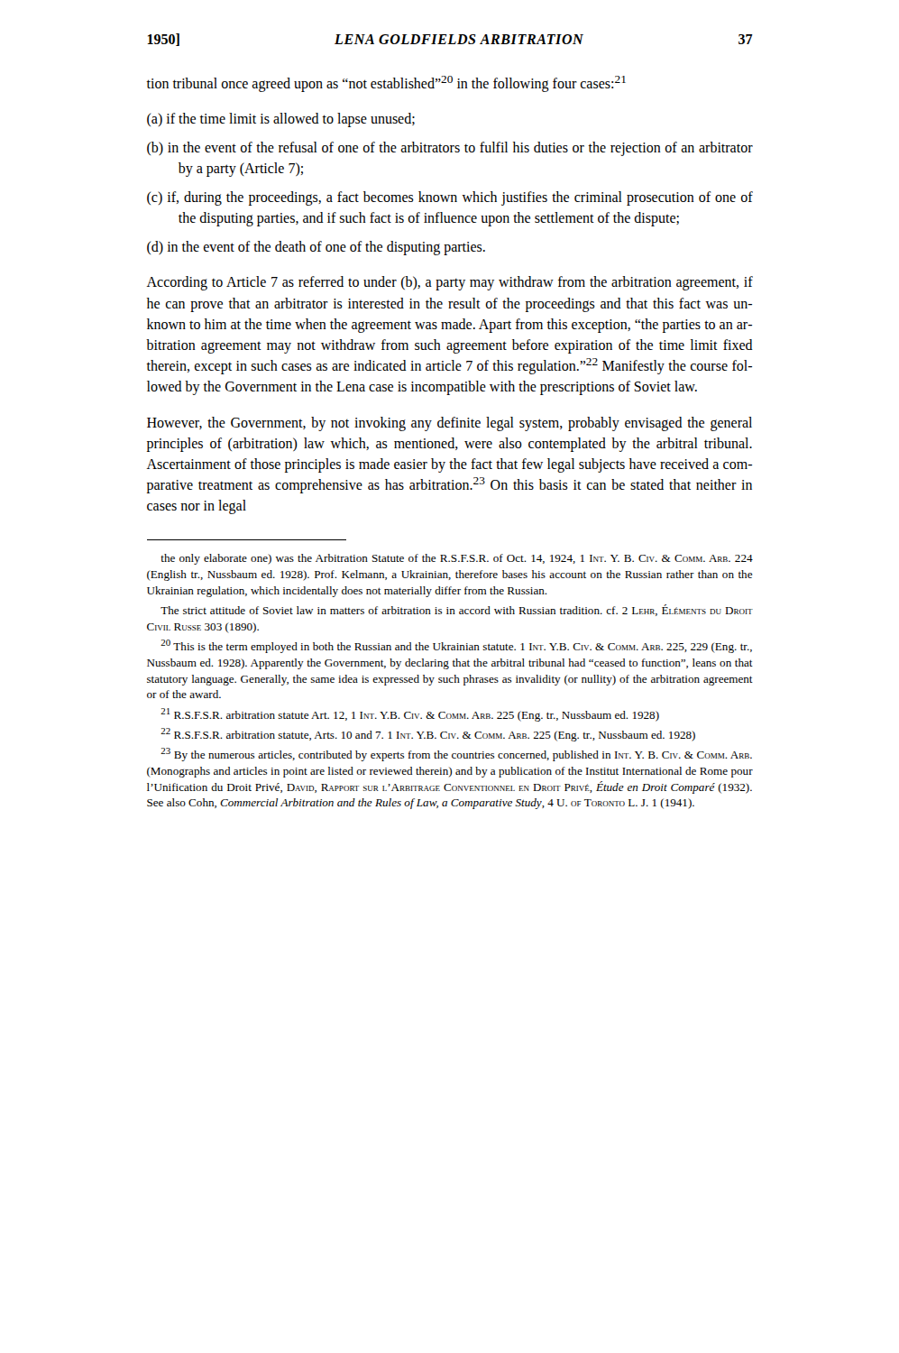1950] Lena Goldfields Arbitration 37
tion tribunal once agreed upon as “not established”20 in the following four cases:21
(a) if the time limit is allowed to lapse unused;
(b) in the event of the refusal of one of the arbitrators to fulfil his duties or the rejection of an arbitrator by a party (Article 7);
(c) if, during the proceedings, a fact becomes known which justifies the criminal prosecution of one of the disputing parties, and if such fact is of influence upon the settlement of the dispute;
(d) in the event of the death of one of the disputing parties.
According to Article 7 as referred to under (b), a party may withdraw from the arbitration agreement, if he can prove that an arbitrator is interested in the result of the proceedings and that this fact was unknown to him at the time when the agreement was made. Apart from this exception, “the parties to an arbitration agreement may not withdraw from such agreement before expiration of the time limit fixed therein, except in such cases as are indicated in article 7 of this regulation.”22 Manifestly the course followed by the Government in the Lena case is incompatible with the prescriptions of Soviet law.
However, the Government, by not invoking any definite legal system, probably envisaged the general principles of (arbitration) law which, as mentioned, were also contemplated by the arbitral tribunal. Ascertainment of those principles is made easier by the fact that few legal subjects have received a comparative treatment as comprehensive as has arbitration.23 On this basis it can be stated that neither in cases nor in legal
the only elaborate one) was the Arbitration Statute of the R.S.F.S.R. of Oct. 14, 1924, 1 Int. Y. B. Civ. & Comm. Arb. 224 (English tr., Nussbaum ed. 1928). Prof. Kelmann, a Ukrainian, therefore bases his account on the Russian rather than on the Ukrainian regulation, which incidentally does not materially differ from the Russian.
The strict attitude of Soviet law in matters of arbitration is in accord with Russian tradition. cf. 2 Lehr, Éléments du Droit Civil Russe 303 (1890).
20 This is the term employed in both the Russian and the Ukrainian statute. 1 Int. Y.B. Civ. & Comm. Arb. 225, 229 (Eng. tr., Nussbaum ed. 1928). Apparently the Government, by declaring that the arbitral tribunal had “ceased to function”, leans on that statutory language. Generally, the same idea is expressed by such phrases as invalidity (or nullity) of the arbitration agreement or of the award.
21 R.S.F.S.R. arbitration statute Art. 12, 1 Int. Y.B. Civ. & Comm. Arb. 225 (Eng. tr., Nussbaum ed. 1928)
22 R.S.F.S.R. arbitration statute, Arts. 10 and 7. 1 Int. Y.B. Civ. & Comm. Arb. 225 (Eng. tr., Nussbaum ed. 1928)
23 By the numerous articles, contributed by experts from the countries concerned, published in Int. Y. B. Civ. & Comm. Arb. (Monographs and articles in point are listed or reviewed therein) and by a publication of the Institut International de Rome pour l’Unification du Droit Privé, David, Rapport sur l’Arbitrage Conventionnel en Droit Privé, Étude en Droit Comparé (1932). See also Cohn, Commercial Arbitration and the Rules of Law, a Comparative Study, 4 U. of Toronto L. J. 1 (1941).